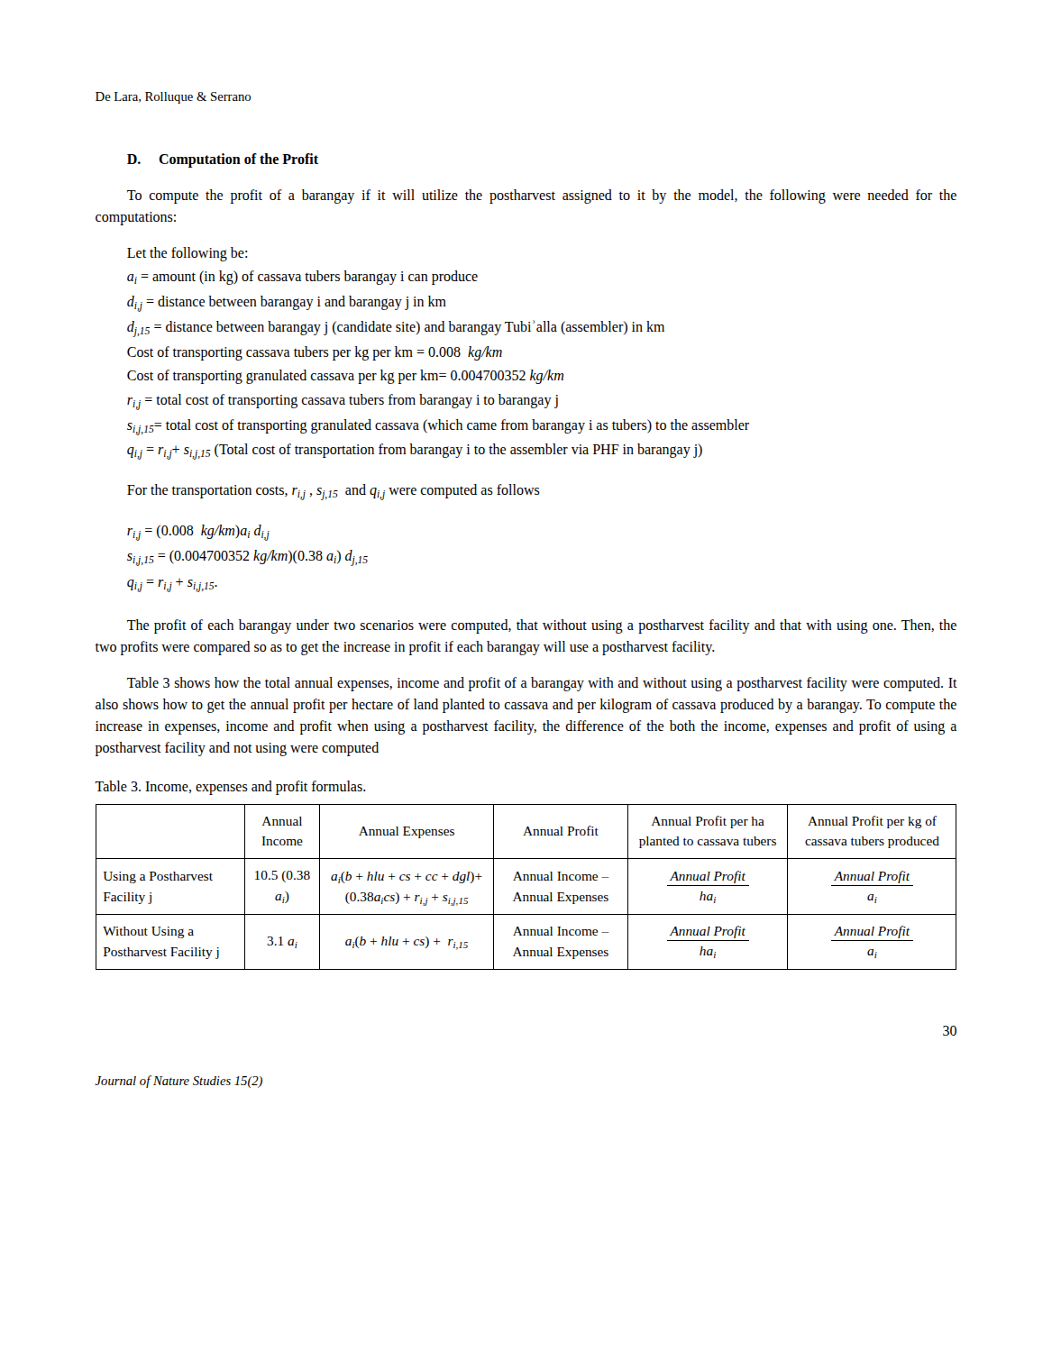De Lara, Rolluque & Serrano
D. Computation of the Profit
To compute the profit of a barangay if it will utilize the postharvest assigned to it by the model, the following were needed for the computations:
Let the following be:
ai = amount (in kg) of cassava tubers barangay i can produce
di,j = distance between barangay i and barangay j in km
dj,15 = distance between barangay j (candidate site) and barangay Tubiʾalla (assembler) in km
Cost of transporting cassava tubers per kg per km = 0.008 kg/km
Cost of transporting granulated cassava per kg per km= 0.004700352 kg/km
ri,j = total cost of transporting cassava tubers from barangay i to barangay j
si,j,15= total cost of transporting granulated cassava (which came from barangay i as tubers) to the assembler
qi,j = ri,j+ si,j,15 (Total cost of transportation from barangay i to the assembler via PHF in barangay j)
For the transportation costs, ri,j , sj,15 and qi,j were computed as follows
ri,j = (0.008 kg/km)ai di,j
si,j,15 = (0.004700352 kg/km)(0.38 ai) dj,15
qi,j = ri,j + si,j,15.
The profit of each barangay under two scenarios were computed, that without using a postharvest facility and that with using one. Then, the two profits were compared so as to get the increase in profit if each barangay will use a postharvest facility.
Table 3 shows how the total annual expenses, income and profit of a barangay with and without using a postharvest facility were computed. It also shows how to get the annual profit per hectare of land planted to cassava and per kilogram of cassava produced by a barangay. To compute the increase in expenses, income and profit when using a postharvest facility, the difference of the both the income, expenses and profit of using a postharvest facility and not using were computed
Table 3. Income, expenses and profit formulas.
| | Annual Income | Annual Expenses | Annual Profit | Annual Profit per ha planted to cassava tubers | Annual Profit per kg of cassava tubers produced |
| --- | --- | --- | --- | --- | --- |
| Using a Postharvest Facility j | 10.5 (0.38 a i ) | a i ( b + hlu + cs + cc + dgl )+(0.38 a i cs ) + r i,j + s i,j,15 | Annual Income – Annual Expenses | Annual Profit ha i | Annual Profit a i |
| Without Using a Postharvest Facility j | 3.1 a i | a i ( b + hlu + cs ) + r i,15 | Annual Income – Annual Expenses | Annual Profit ha i | Annual Profit a i |
30
Journal of Nature Studies 15(2)